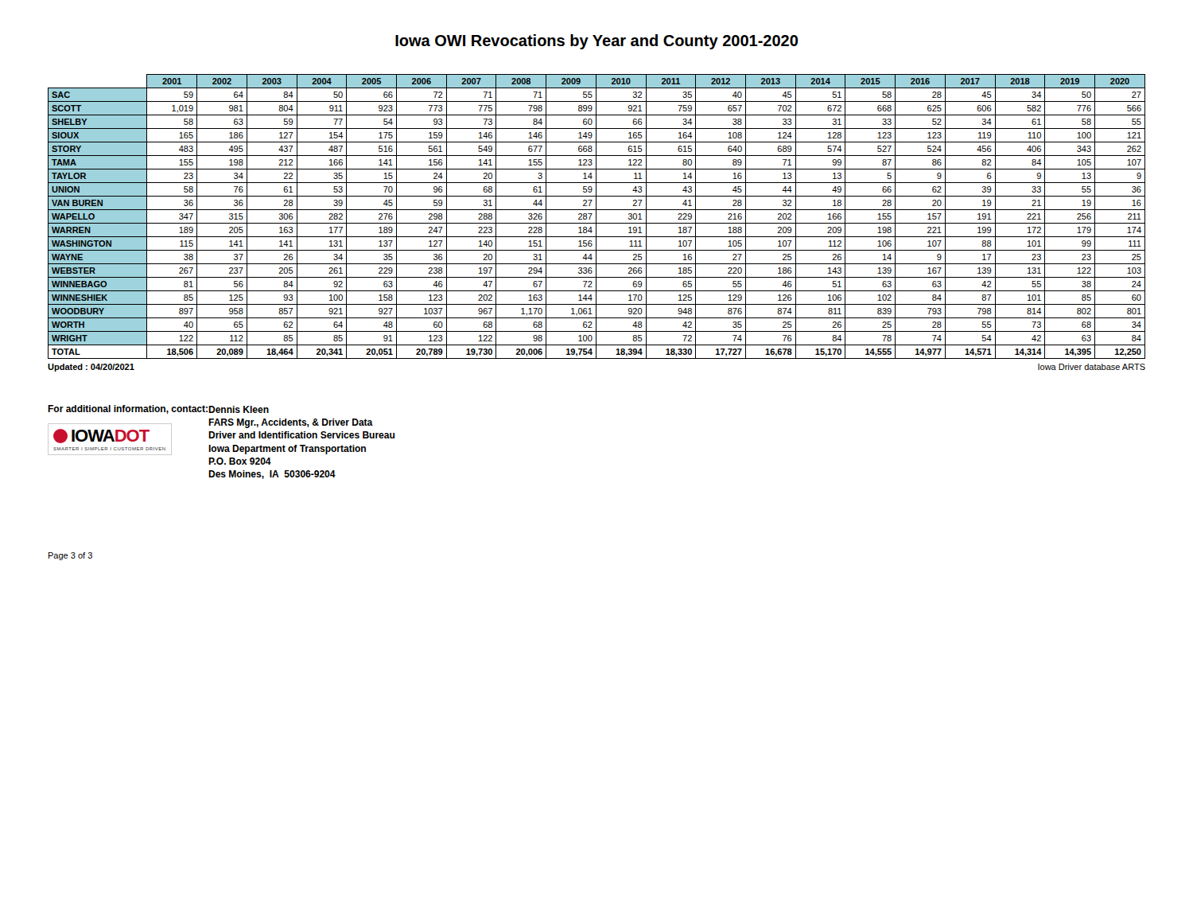Iowa OWI Revocations by Year and County 2001-2020
| | 2001 | 2002 | 2003 | 2004 | 2005 | 2006 | 2007 | 2008 | 2009 | 2010 | 2011 | 2012 | 2013 | 2014 | 2015 | 2016 | 2017 | 2018 | 2019 | 2020 |
| --- | --- | --- | --- | --- | --- | --- | --- | --- | --- | --- | --- | --- | --- | --- | --- | --- | --- | --- | --- | --- |
| SAC | 59 | 64 | 84 | 50 | 66 | 72 | 71 | 71 | 55 | 32 | 35 | 40 | 45 | 51 | 58 | 28 | 45 | 34 | 50 | 27 |
| SCOTT | 1,019 | 981 | 804 | 911 | 923 | 773 | 775 | 798 | 899 | 921 | 759 | 657 | 702 | 672 | 668 | 625 | 606 | 582 | 776 | 566 |
| SHELBY | 58 | 63 | 59 | 77 | 54 | 93 | 73 | 84 | 60 | 66 | 34 | 38 | 33 | 31 | 33 | 52 | 34 | 61 | 58 | 55 |
| SIOUX | 165 | 186 | 127 | 154 | 175 | 159 | 146 | 146 | 149 | 165 | 164 | 108 | 124 | 128 | 123 | 123 | 119 | 110 | 100 | 121 |
| STORY | 483 | 495 | 437 | 487 | 516 | 561 | 549 | 677 | 668 | 615 | 615 | 640 | 689 | 574 | 527 | 524 | 456 | 406 | 343 | 262 |
| TAMA | 155 | 198 | 212 | 166 | 141 | 156 | 141 | 155 | 123 | 122 | 80 | 89 | 71 | 99 | 87 | 86 | 82 | 84 | 105 | 107 |
| TAYLOR | 23 | 34 | 22 | 35 | 15 | 24 | 20 | 3 | 14 | 11 | 14 | 16 | 13 | 13 | 5 | 9 | 6 | 9 | 13 | 9 |
| UNION | 58 | 76 | 61 | 53 | 70 | 96 | 68 | 61 | 59 | 43 | 43 | 45 | 44 | 49 | 66 | 62 | 39 | 33 | 55 | 36 |
| VAN BUREN | 36 | 36 | 28 | 39 | 45 | 59 | 31 | 44 | 27 | 27 | 41 | 28 | 32 | 18 | 28 | 20 | 19 | 21 | 19 | 16 |
| WAPELLO | 347 | 315 | 306 | 282 | 276 | 298 | 288 | 326 | 287 | 301 | 229 | 216 | 202 | 166 | 155 | 157 | 191 | 221 | 256 | 211 |
| WARREN | 189 | 205 | 163 | 177 | 189 | 247 | 223 | 228 | 184 | 191 | 187 | 188 | 209 | 209 | 198 | 221 | 199 | 172 | 179 | 174 |
| WASHINGTON | 115 | 141 | 141 | 131 | 137 | 127 | 140 | 151 | 156 | 111 | 107 | 105 | 107 | 112 | 106 | 107 | 88 | 101 | 99 | 111 |
| WAYNE | 38 | 37 | 26 | 34 | 35 | 36 | 20 | 31 | 44 | 25 | 16 | 27 | 25 | 26 | 14 | 9 | 17 | 23 | 23 | 25 |
| WEBSTER | 267 | 237 | 205 | 261 | 229 | 238 | 197 | 294 | 336 | 266 | 185 | 220 | 186 | 143 | 139 | 167 | 139 | 131 | 122 | 103 |
| WINNEBAGO | 81 | 56 | 84 | 92 | 63 | 46 | 47 | 67 | 72 | 69 | 65 | 55 | 46 | 51 | 63 | 63 | 42 | 55 | 38 | 24 |
| WINNESHIEK | 85 | 125 | 93 | 100 | 158 | 123 | 202 | 163 | 144 | 170 | 125 | 129 | 126 | 106 | 102 | 84 | 87 | 101 | 85 | 60 |
| WOODBURY | 897 | 958 | 857 | 921 | 927 | 1037 | 967 | 1,170 | 1,061 | 920 | 948 | 876 | 874 | 811 | 839 | 793 | 798 | 814 | 802 | 801 |
| WORTH | 40 | 65 | 62 | 64 | 48 | 60 | 68 | 68 | 62 | 48 | 42 | 35 | 25 | 26 | 25 | 28 | 55 | 73 | 68 | 34 |
| WRIGHT | 122 | 112 | 85 | 85 | 91 | 123 | 122 | 98 | 100 | 85 | 72 | 74 | 76 | 84 | 78 | 74 | 54 | 42 | 63 | 84 |
| TOTAL | 18,506 | 20,089 | 18,464 | 20,341 | 20,051 | 20,789 | 19,730 | 20,006 | 19,754 | 18,394 | 18,330 | 17,727 | 16,678 | 15,170 | 14,555 | 14,977 | 14,571 | 14,314 | 14,395 | 12,250 |
Updated : 04/20/2021
Iowa Driver database ARTS
| For additional information, contact: | Dennis Kleen FARS Mgr., Accidents, & Driver Data Driver and Identification Services Bureau Iowa Department of Transportation P.O. Box 9204 Des Moines, IA 50306-9204 |
IOWA DOT SMARTER I SIMPLER I CUSTOMER DRIVEN
Page 3 of 3